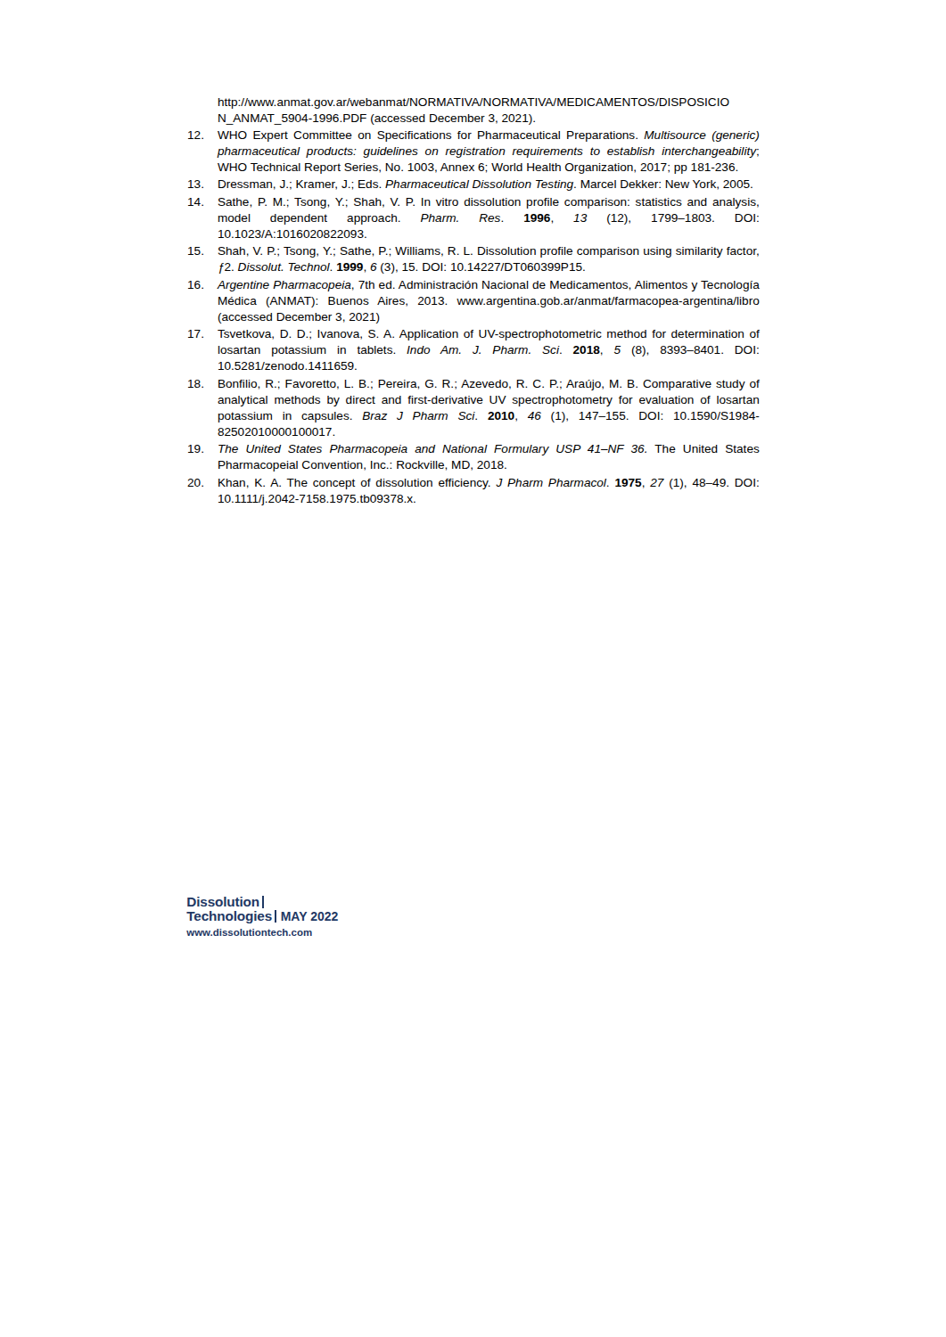http://www.anmat.gov.ar/webanmat/NORMATIVA/NORMATIVA/MEDICAMENTOS/DISPOSICION_ANMAT_5904-1996.PDF (accessed December 3, 2021).
12. WHO Expert Committee on Specifications for Pharmaceutical Preparations. Multisource (generic) pharmaceutical products: guidelines on registration requirements to establish interchangeability; WHO Technical Report Series, No. 1003, Annex 6; World Health Organization, 2017; pp 181-236.
13. Dressman, J.; Kramer, J.; Eds. Pharmaceutical Dissolution Testing. Marcel Dekker: New York, 2005.
14. Sathe, P. M.; Tsong, Y.; Shah, V. P. In vitro dissolution profile comparison: statistics and analysis, model dependent approach. Pharm. Res. 1996, 13 (12), 1799–1803. DOI: 10.1023/A:1016020822093.
15. Shah, V. P.; Tsong, Y.; Sathe, P.; Williams, R. L. Dissolution profile comparison using similarity factor, ƒ2. Dissolut. Technol. 1999, 6 (3), 15. DOI: 10.14227/DT060399P15.
16. Argentine Pharmacopeia, 7th ed. Administración Nacional de Medicamentos, Alimentos y Tecnología Médica (ANMAT): Buenos Aires, 2013. www.argentina.gob.ar/anmat/farmacopea-argentina/libro (accessed December 3, 2021)
17. Tsvetkova, D. D.; Ivanova, S. A. Application of UV-spectrophotometric method for determination of losartan potassium in tablets. Indo Am. J. Pharm. Sci. 2018, 5 (8), 8393–8401. DOI: 10.5281/zenodo.1411659.
18. Bonfilio, R.; Favoretto, L. B.; Pereira, G. R.; Azevedo, R. C. P.; Araújo, M. B. Comparative study of analytical methods by direct and first-derivative UV spectrophotometry for evaluation of losartan potassium in capsules. Braz J Pharm Sci. 2010, 46 (1), 147–155. DOI: 10.1590/S1984-82502010000100017.
19. The United States Pharmacopeia and National Formulary USP 41–NF 36. The United States Pharmacopeial Convention, Inc.: Rockville, MD, 2018.
20. Khan, K. A. The concept of dissolution efficiency. J Pharm Pharmacol. 1975, 27 (1), 48–49. DOI: 10.1111/j.2042-7158.1975.tb09378.x.
Dissolution Technologies MAY 2022
www.dissolutiontech.com